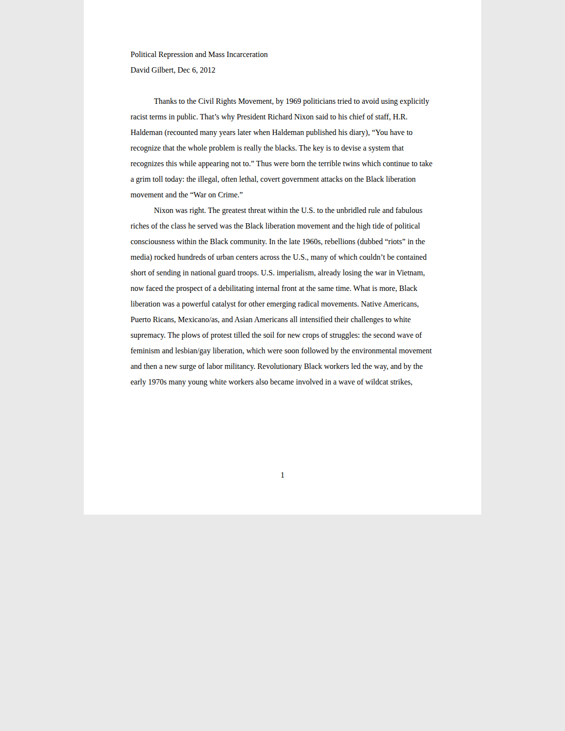Political Repression and Mass Incarceration
David Gilbert, Dec 6, 2012
Thanks to the Civil Rights Movement, by 1969 politicians tried to avoid using explicitly racist terms in public. That’s why President Richard Nixon said to his chief of staff, H.R. Haldeman (recounted many years later when Haldeman published his diary), “You have to recognize that the whole problem is really the blacks. The key is to devise a system that recognizes this while appearing not to.” Thus were born the terrible twins which continue to take a grim toll today: the illegal, often lethal, covert government attacks on the Black liberation movement and the “War on Crime.”
Nixon was right. The greatest threat within the U.S. to the unbridled rule and fabulous riches of the class he served was the Black liberation movement and the high tide of political consciousness within the Black community. In the late 1960s, rebellions (dubbed “riots” in the media) rocked hundreds of urban centers across the U.S., many of which couldn’t be contained short of sending in national guard troops. U.S. imperialism, already losing the war in Vietnam, now faced the prospect of a debilitating internal front at the same time. What is more, Black liberation was a powerful catalyst for other emerging radical movements. Native Americans, Puerto Ricans, Mexicano/as, and Asian Americans all intensified their challenges to white supremacy. The plows of protest tilled the soil for new crops of struggles: the second wave of feminism and lesbian/gay liberation, which were soon followed by the environmental movement and then a new surge of labor militancy. Revolutionary Black workers led the way, and by the early 1970s many young white workers also became involved in a wave of wildcat strikes,
1